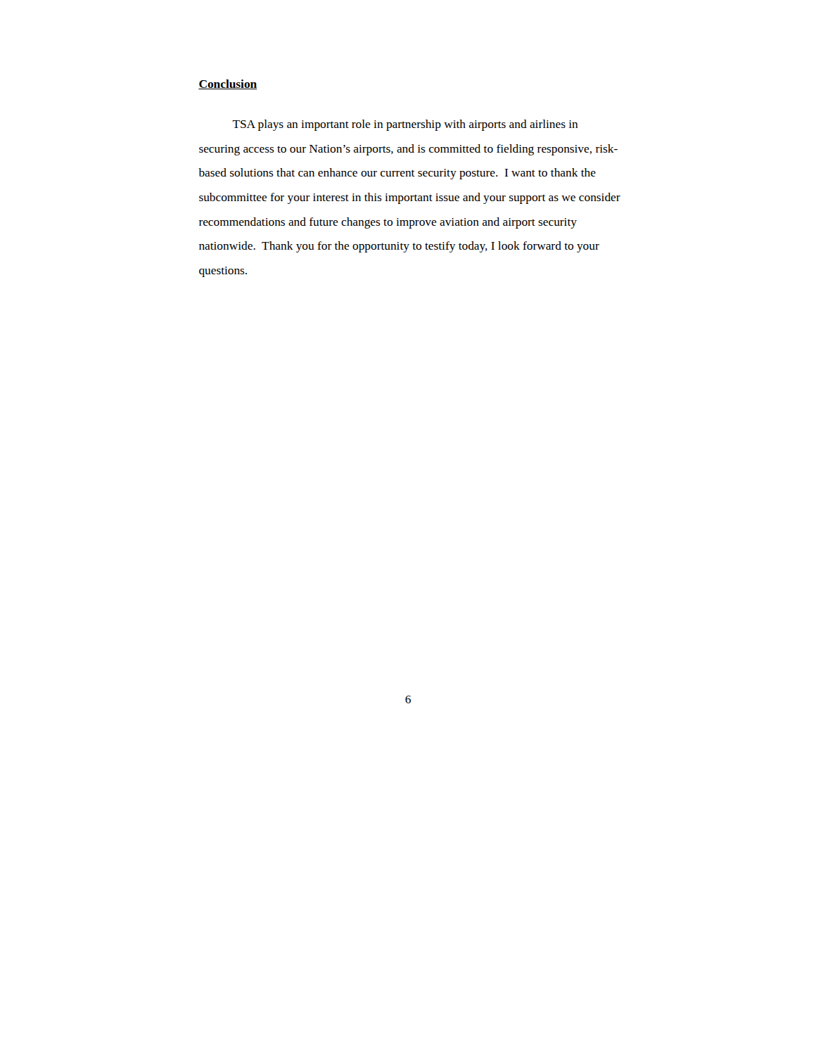Conclusion
TSA plays an important role in partnership with airports and airlines in securing access to our Nation’s airports, and is committed to fielding responsive, risk-based solutions that can enhance our current security posture. I want to thank the subcommittee for your interest in this important issue and your support as we consider recommendations and future changes to improve aviation and airport security nationwide. Thank you for the opportunity to testify today, I look forward to your questions.
6